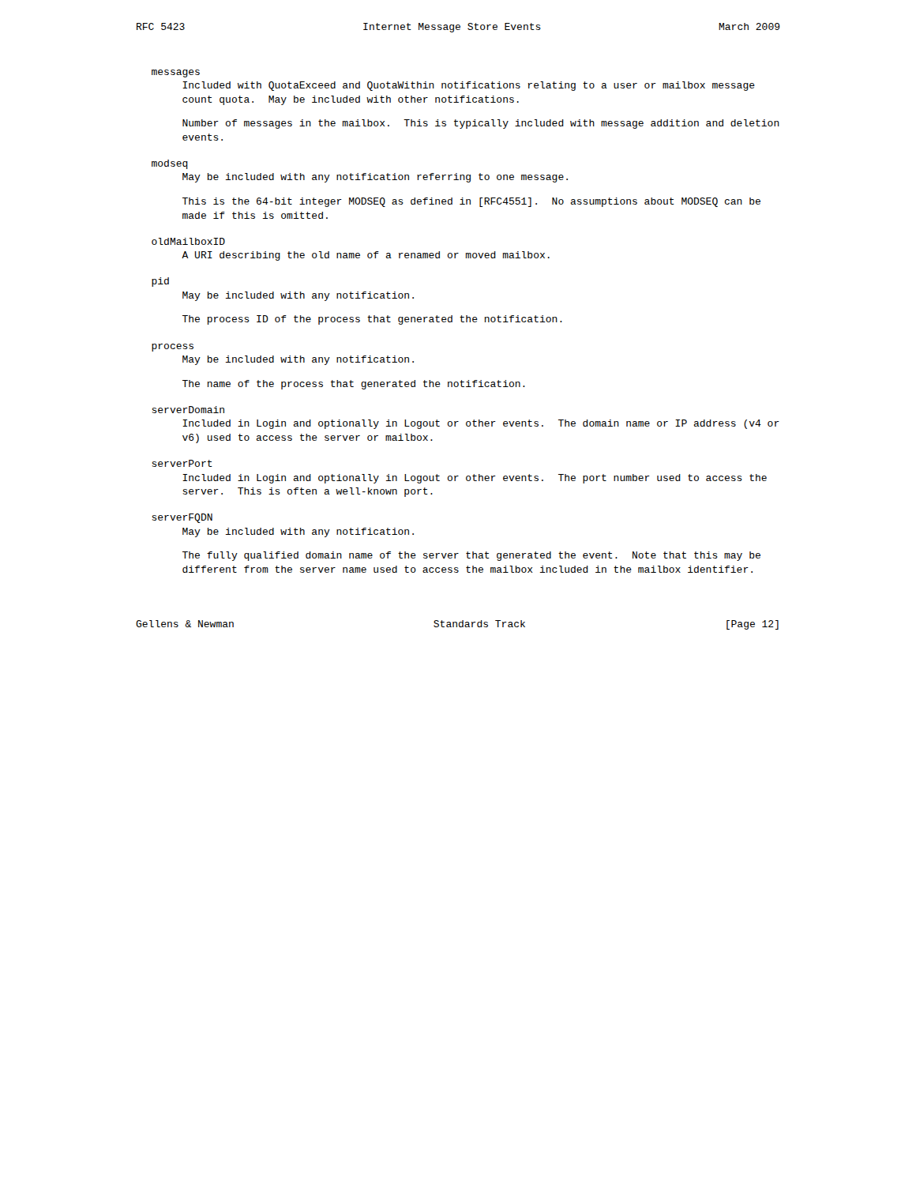RFC 5423 Internet Message Store Events March 2009
messages
Included with QuotaExceed and QuotaWithin notifications relating to a user or mailbox message count quota. May be included with other notifications.
Number of messages in the mailbox. This is typically included with message addition and deletion events.
modseq
May be included with any notification referring to one message.
This is the 64-bit integer MODSEQ as defined in [RFC4551]. No assumptions about MODSEQ can be made if this is omitted.
oldMailboxID
A URI describing the old name of a renamed or moved mailbox.
pid
May be included with any notification.
The process ID of the process that generated the notification.
process
May be included with any notification.
The name of the process that generated the notification.
serverDomain
Included in Login and optionally in Logout or other events. The domain name or IP address (v4 or v6) used to access the server or mailbox.
serverPort
Included in Login and optionally in Logout or other events. The port number used to access the server. This is often a well-known port.
serverFQDN
May be included with any notification.
The fully qualified domain name of the server that generated the event. Note that this may be different from the server name used to access the mailbox included in the mailbox identifier.
Gellens & Newman Standards Track [Page 12]